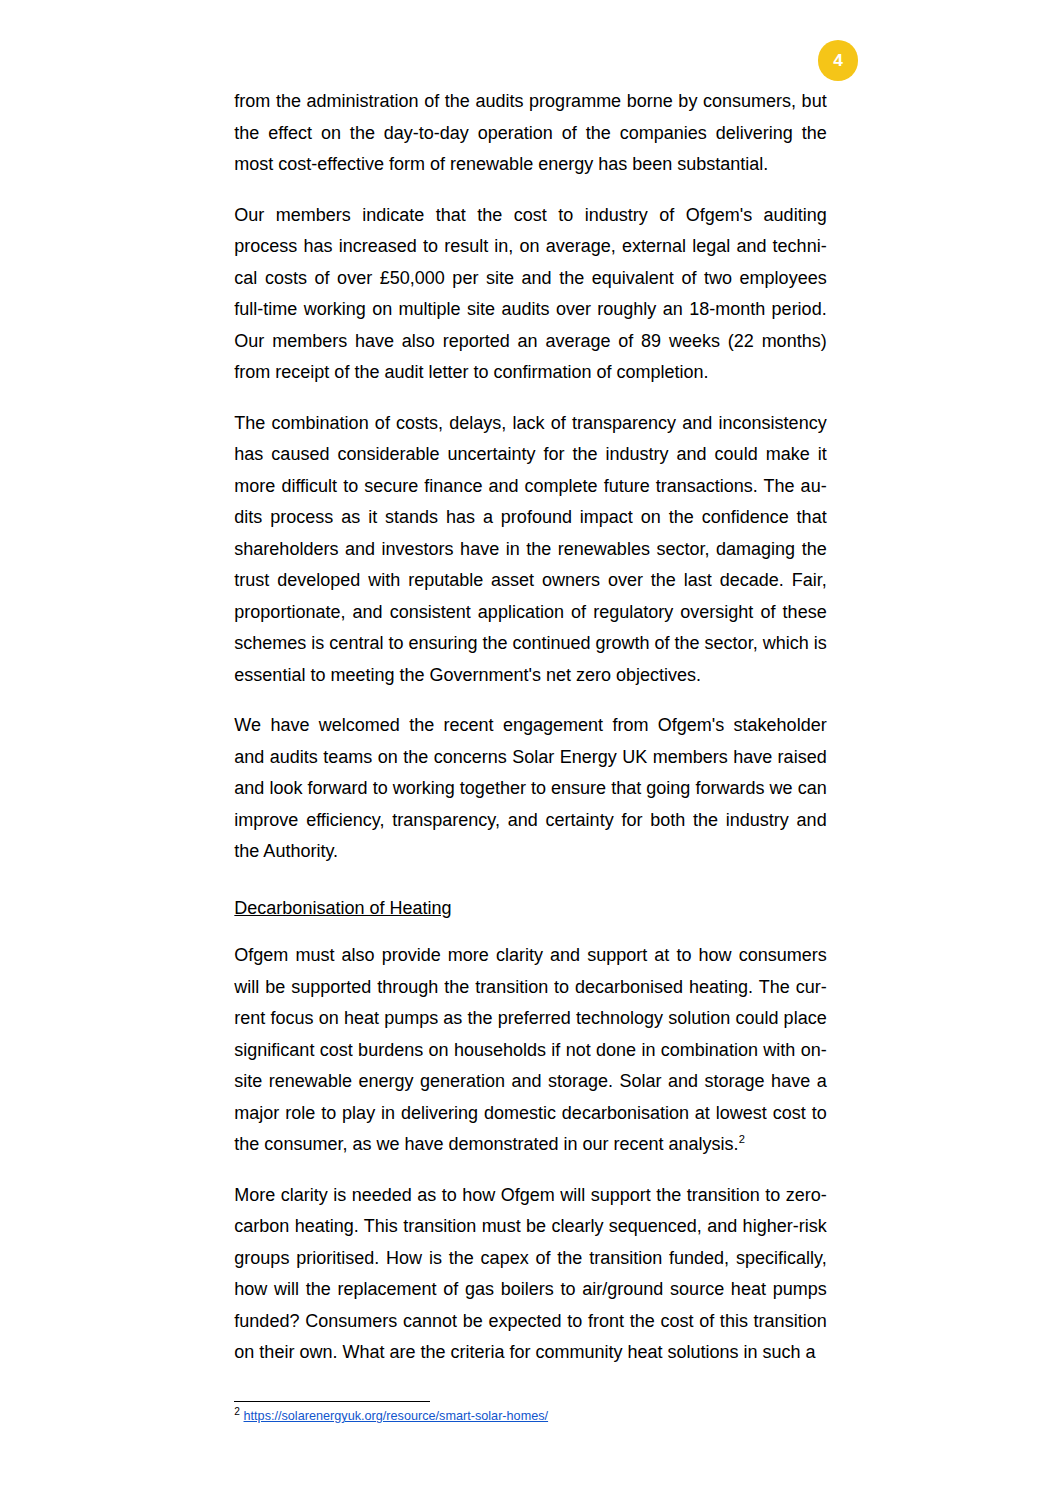4
from the administration of the audits programme borne by consumers, but the effect on the day-to-day operation of the companies delivering the most cost-effective form of renewable energy has been substantial.
Our members indicate that the cost to industry of Ofgem's auditing process has increased to result in, on average, external legal and technical costs of over £50,000 per site and the equivalent of two employees full-time working on multiple site audits over roughly an 18-month period. Our members have also reported an average of 89 weeks (22 months) from receipt of the audit letter to confirmation of completion.
The combination of costs, delays, lack of transparency and inconsistency has caused considerable uncertainty for the industry and could make it more difficult to secure finance and complete future transactions. The audits process as it stands has a profound impact on the confidence that shareholders and investors have in the renewables sector, damaging the trust developed with reputable asset owners over the last decade. Fair, proportionate, and consistent application of regulatory oversight of these schemes is central to ensuring the continued growth of the sector, which is essential to meeting the Government's net zero objectives.
We have welcomed the recent engagement from Ofgem's stakeholder and audits teams on the concerns Solar Energy UK members have raised and look forward to working together to ensure that going forwards we can improve efficiency, transparency, and certainty for both the industry and the Authority.
Decarbonisation of Heating
Ofgem must also provide more clarity and support at to how consumers will be supported through the transition to decarbonised heating. The current focus on heat pumps as the preferred technology solution could place significant cost burdens on households if not done in combination with on-site renewable energy generation and storage. Solar and storage have a major role to play in delivering domestic decarbonisation at lowest cost to the consumer, as we have demonstrated in our recent analysis.2
More clarity is needed as to how Ofgem will support the transition to zero-carbon heating. This transition must be clearly sequenced, and higher-risk groups prioritised. How is the capex of the transition funded, specifically, how will the replacement of gas boilers to air/ground source heat pumps funded? Consumers cannot be expected to front the cost of this transition on their own. What are the criteria for community heat solutions in such a
2 https://solarenergyuk.org/resource/smart-solar-homes/